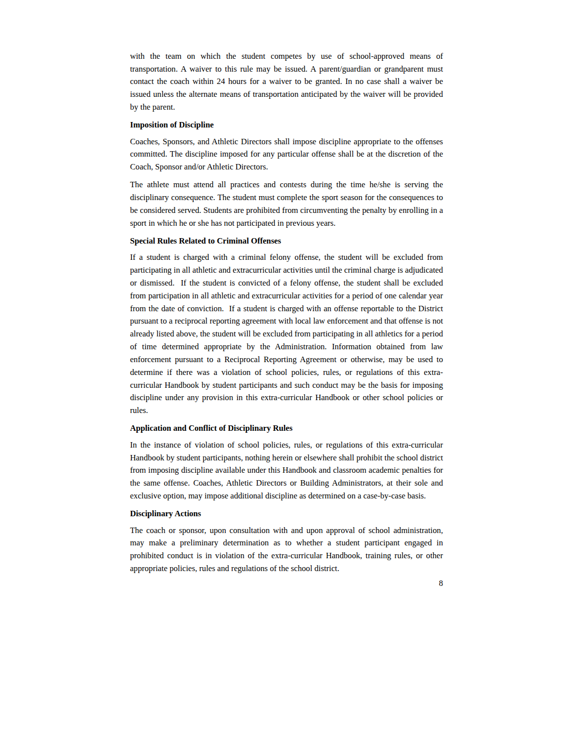with the team on which the student competes by use of school-approved means of transportation. A waiver to this rule may be issued. A parent/guardian or grandparent must contact the coach within 24 hours for a waiver to be granted. In no case shall a waiver be issued unless the alternate means of transportation anticipated by the waiver will be provided by the parent.
Imposition of Discipline
Coaches, Sponsors, and Athletic Directors shall impose discipline appropriate to the offenses committed. The discipline imposed for any particular offense shall be at the discretion of the Coach, Sponsor and/or Athletic Directors.
The athlete must attend all practices and contests during the time he/she is serving the disciplinary consequence. The student must complete the sport season for the consequences to be considered served. Students are prohibited from circumventing the penalty by enrolling in a sport in which he or she has not participated in previous years.
Special Rules Related to Criminal Offenses
If a student is charged with a criminal felony offense, the student will be excluded from participating in all athletic and extracurricular activities until the criminal charge is adjudicated or dismissed. If the student is convicted of a felony offense, the student shall be excluded from participation in all athletic and extracurricular activities for a period of one calendar year from the date of conviction. If a student is charged with an offense reportable to the District pursuant to a reciprocal reporting agreement with local law enforcement and that offense is not already listed above, the student will be excluded from participating in all athletics for a period of time determined appropriate by the Administration. Information obtained from law enforcement pursuant to a Reciprocal Reporting Agreement or otherwise, may be used to determine if there was a violation of school policies, rules, or regulations of this extra-curricular Handbook by student participants and such conduct may be the basis for imposing discipline under any provision in this extra-curricular Handbook or other school policies or rules.
Application and Conflict of Disciplinary Rules
In the instance of violation of school policies, rules, or regulations of this extra-curricular Handbook by student participants, nothing herein or elsewhere shall prohibit the school district from imposing discipline available under this Handbook and classroom academic penalties for the same offense. Coaches, Athletic Directors or Building Administrators, at their sole and exclusive option, may impose additional discipline as determined on a case-by-case basis.
Disciplinary Actions
The coach or sponsor, upon consultation with and upon approval of school administration, may make a preliminary determination as to whether a student participant engaged in prohibited conduct is in violation of the extra-curricular Handbook, training rules, or other appropriate policies, rules and regulations of the school district.
8